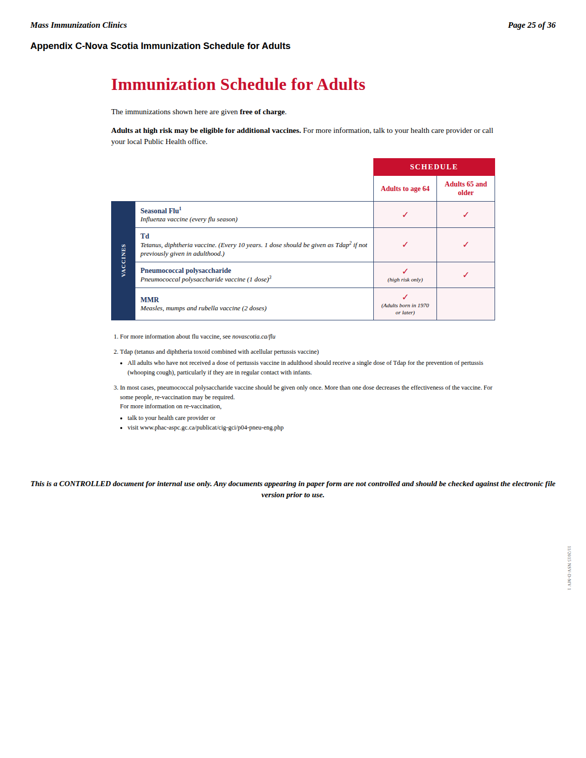Mass Immunization Clinics Page 25 of 36
Appendix C-Nova Scotia Immunization Schedule for Adults
Immunization Schedule for Adults
The immunizations shown here are given free of charge.
Adults at high risk may be eligible for additional vaccines. For more information, talk to your health care provider or call your local Public Health office.
| | SCHEDULE |
| --- | --- |
| | Adults to age 64 | Adults 65 and older |
| VACCINES | Seasonal Flu 1 Influenza vaccine (every flu season) | ✓ | ✓ |
| Td Tetanus, diphtheria vaccine. (Every 10 years. 1 dose should be given as Tdap 2 if not previously given in adulthood.) | ✓ | ✓ |
| Pneumococcal polysaccharide Pneumococcal polysaccharide vaccine (1 dose) 3 | ✓ (high risk only) | ✓ |
| MMR Measles, mumps and rubella vaccine (2 doses) | ✓ (Adults born in 1970 or later) | |
For more information about flu vaccine, see novascotia.ca/flu
Tdap (tetanus and diphtheria toxoid combined with acellular pertussis vaccine)
All adults who have not received a dose of pertussis vaccine in adulthood should receive a single dose of Tdap for the prevention of pertussis (whooping cough), particularly if they are in regular contact with infants.
In most cases, pneumococcal polysaccharide vaccine should be given only once. More than one dose decreases the effectiveness of the vaccine. For some people, re-vaccination may be required.
For more information on re-vaccination,
talk to your health care provider or
visit www.phac-aspc.gc.ca/publicat/cig-gci/p04-pneu-eng.php
11/2015 NSV-D-MV 1
This is a CONTROLLED document for internal use only. Any documents appearing in paper form are not controlled and should be checked against the electronic file version prior to use.